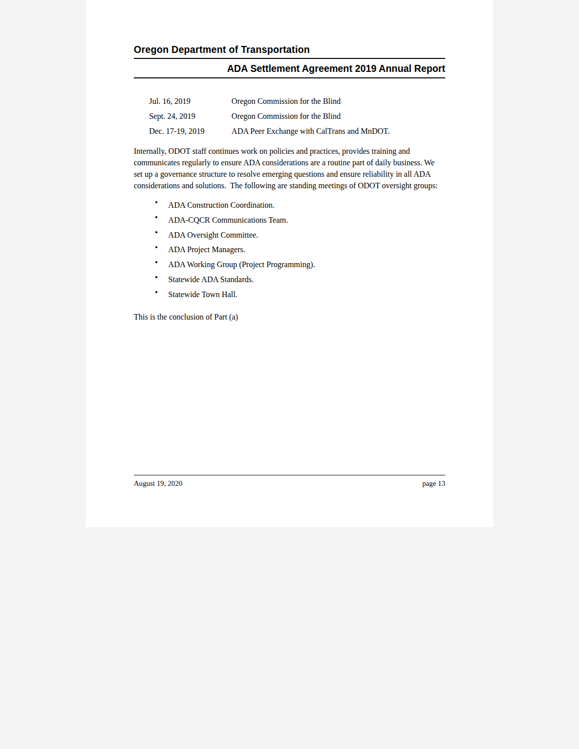Oregon Department of Transportation
ADA Settlement Agreement 2019 Annual Report
Jul. 16, 2019 Oregon Commission for the Blind
Sept. 24, 2019 Oregon Commission for the Blind
Dec. 17-19, 2019 ADA Peer Exchange with CalTrans and MnDOT.
Internally, ODOT staff continues work on policies and practices, provides training and communicates regularly to ensure ADA considerations are a routine part of daily business. We set up a governance structure to resolve emerging questions and ensure reliability in all ADA considerations and solutions. The following are standing meetings of ODOT oversight groups:
ADA Construction Coordination.
ADA-CQCR Communications Team.
ADA Oversight Committee.
ADA Project Managers.
ADA Working Group (Project Programming).
Statewide ADA Standards.
Statewide Town Hall.
This is the conclusion of Part (a)
August 19, 2020 page 13